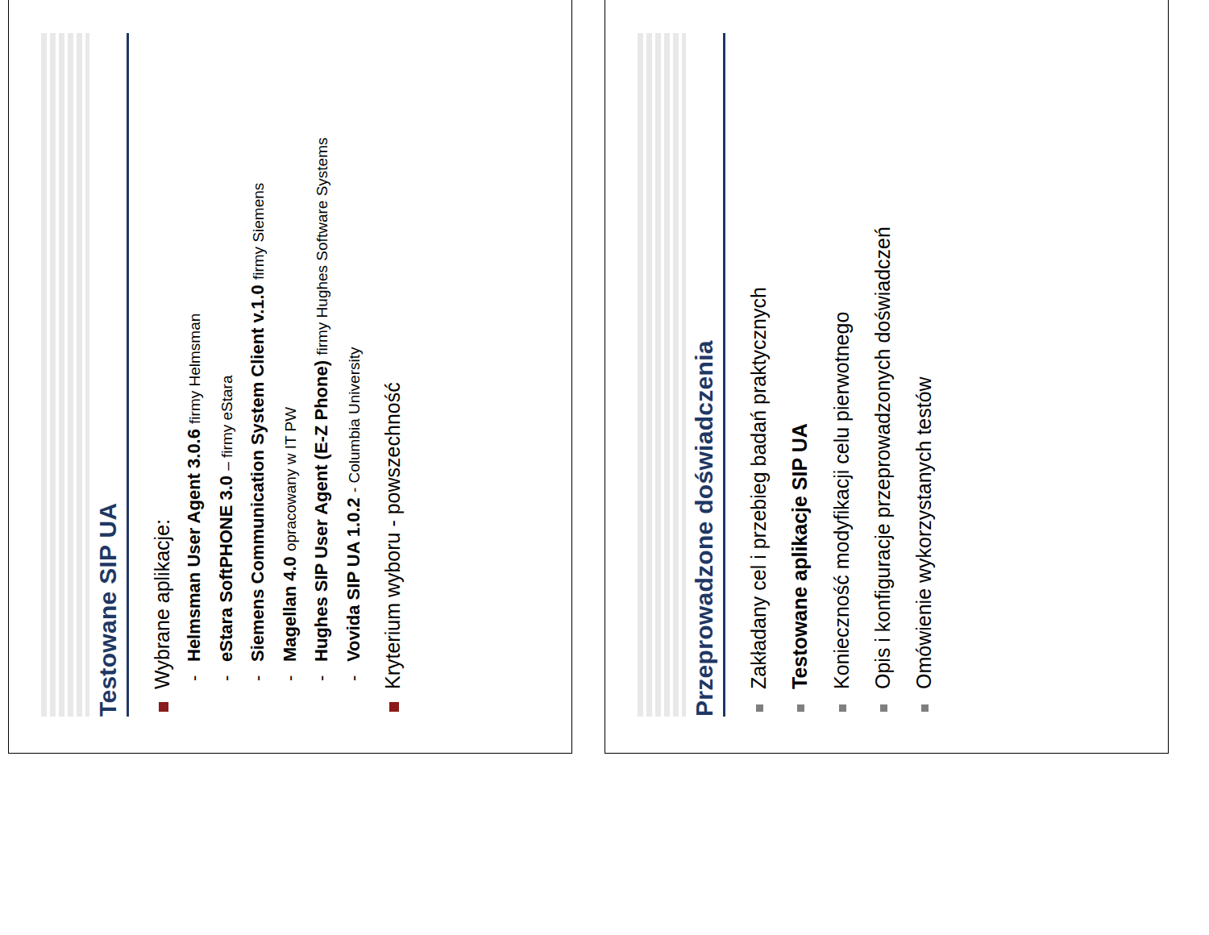Przeprowadzone doświadczenia
Zakładany cel i przebieg badań praktycznych
Testowane aplikacje SIP UA
Konieczność modyfikacji celu pierwotnego
Opis i konfiguracje przeprowadzonych doświadczeń
Omówienie wykorzystanych testów
Testowane SIP UA
Wybrane aplikacje:
Helmsman User Agent 3.0.6 firmy Helmsman
eStara SoftPHONE 3.0 – firmy eStara
Siemens Communication System Client v.1.0 firmy Siemens
Magellan 4.0 opracowany w IT PW
Hughes SIP User Agent (E-Z Phone) firmy Hughes Software Systems
Vovida SIP UA 1.0.2 - Columbia University
Kryterium wyboru - powszechność